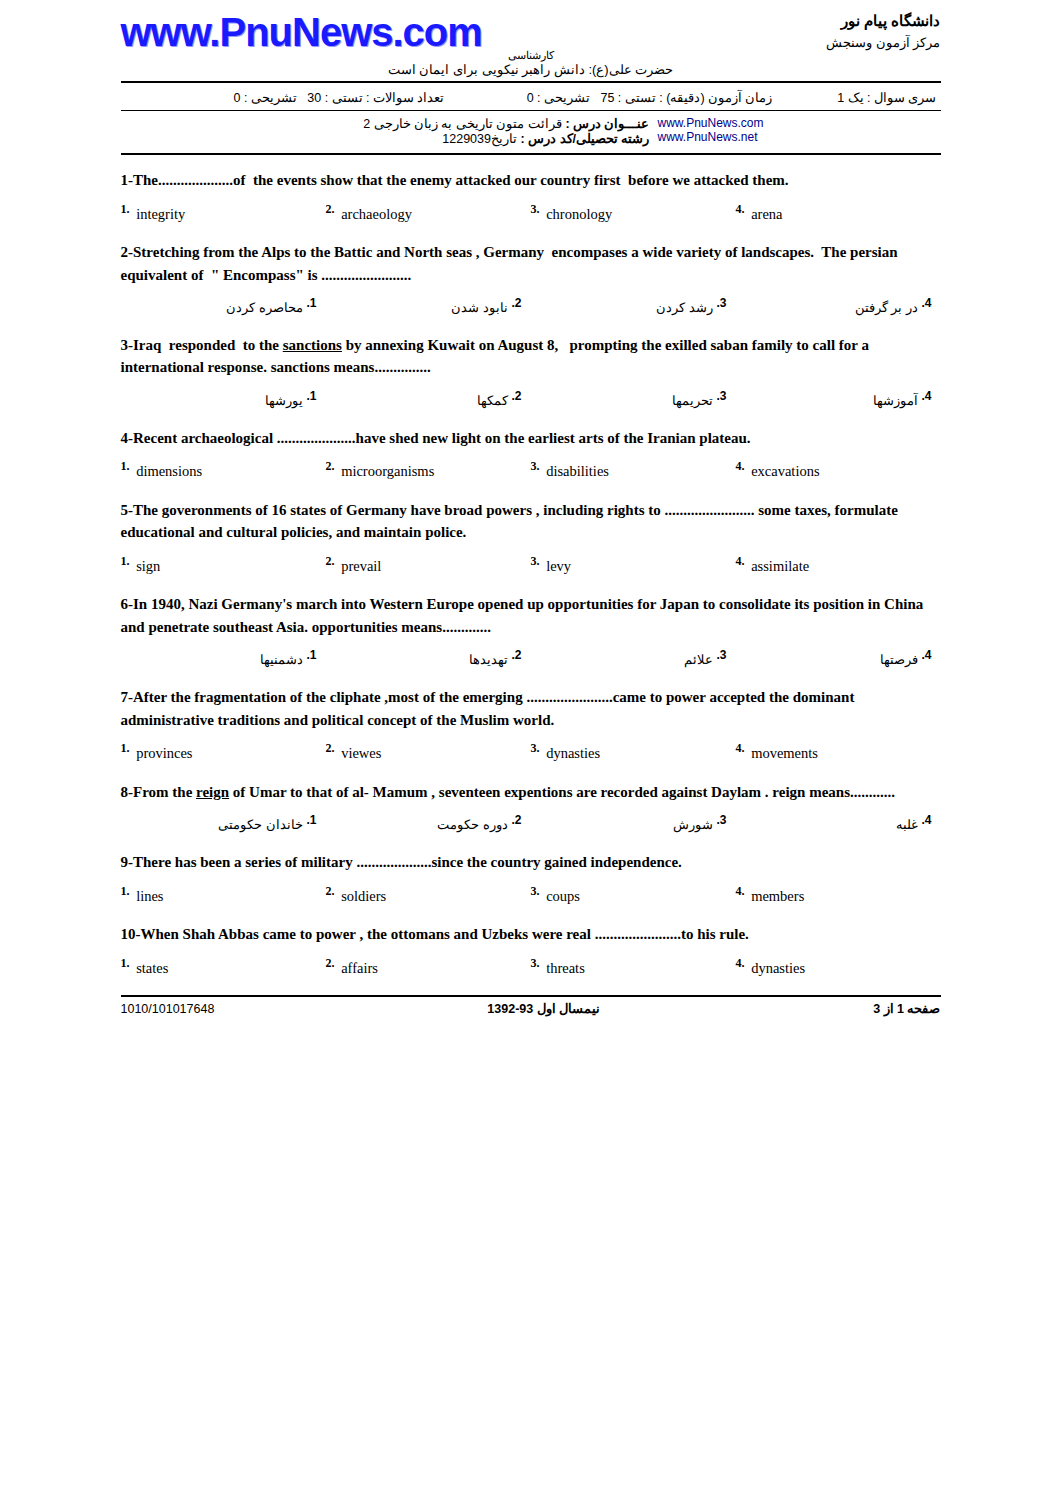www.PnuNews.com
دانشگاه پیام نور
مرکز آزمون وسنجش
کارشناسی حضرت علی(ع): دانش راهبر نیکویی برای ایمان است
| سری سوال : یک 1 | زمان آزمون (دقیقه) : تستی : 75 تشریحی : 0 | تعداد سوالات : تستی : 30 تشریحی : 0 |
| www.PnuNews.com www.PnuNews.net | عنـــوان درس : قرائت متون تاریخی به زبان خارجی 2 رشته تحصیلی/کد درس : تاریخ1229039 |
1-The....................of the events show that the enemy attacked our country first before we attacked them.
1. integrity
2. archaeology
3. chronology
4. arena
2-Stretching from the Alps to the Battic and North seas , Germany encompases a wide variety of landscapes. The persian equivalent of " Encompass" is ........................
1. محاصره کردن
2. نابود شدن
3. رشد کردن
4. در بر گرفتن
3-Iraq responded to the sanctions by annexing Kuwait on August 8, prompting the exilled saban family to call for a international response. sanctions means...............
1. یورشها
2. کمکها
3. تحریمها
4. آموزشها
4-Recent archaeological .....................have shed new light on the earliest arts of the Iranian plateau.
1. dimensions
2. microorganisms
3. disabilities
4. excavations
5-The goveronments of 16 states of Germany have broad powers , including rights to ........................ some taxes, formulate educational and cultural policies, and maintain police.
1. sign
2. prevail
3. levy
4. assimilate
6-In 1940, Nazi Germany's march into Western Europe opened up opportunities for Japan to consolidate its position in China and penetrate southeast Asia. opportunities means.............
1. دشمنیها
2. تهدیدها
3. علائم
4. فرصتها
7-After the fragmentation of the cliphate ,most of the emerging .......................came to power accepted the dominant administrative traditions and political concept of the Muslim world.
1. provinces
2. viewes
3. dynasties
4. movements
8-From the reign of Umar to that of al- Mamum , seventeen expentions are recorded against Daylam . reign means............
1. خاندان حکومتی
2. دوره حکومت
3. شورش
4. غلبه
9-There has been a series of military ....................since the country gained independence.
1. lines
2. soldiers
3. coups
4. members
10-When Shah Abbas came to power , the ottomans and Uzbeks were real .......................to his rule.
1. states
2. affairs
3. threats
4. dynasties
صفحه 1 از 3
نیمسال اول 93-1392
1010/101017648